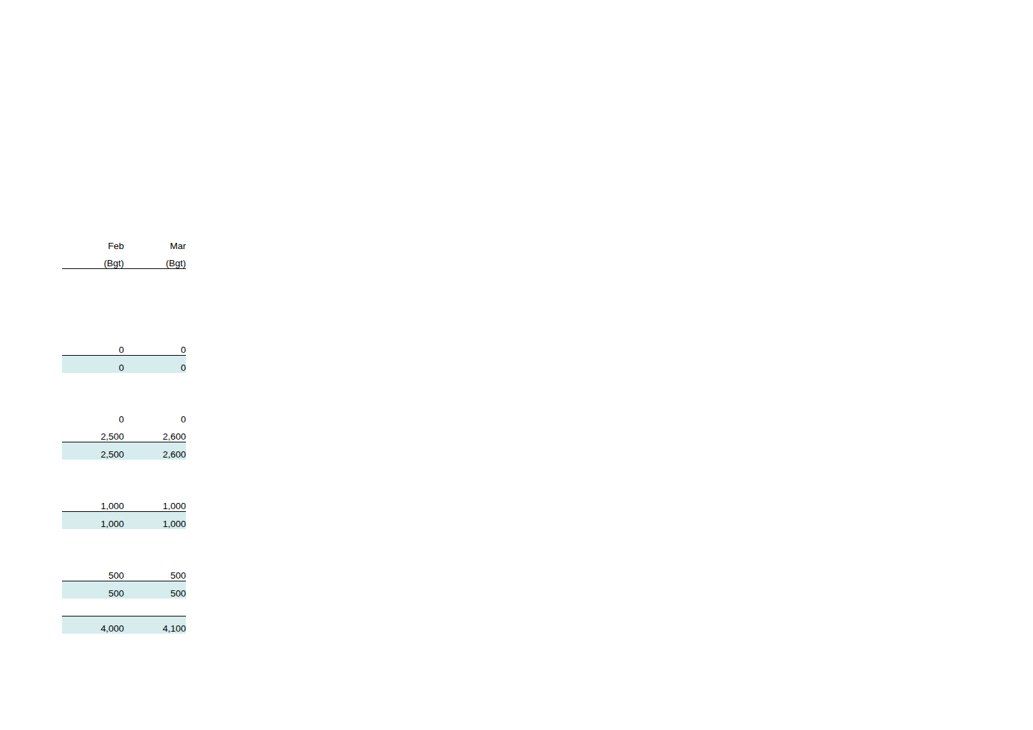| | Feb | Mar |
| | (Bgt) | (Bgt) |
| | 0 | 0 |
| | 0 | 0 |
| | 0 | 0 |
| | 2,500 | 2,600 |
| | 2,500 | 2,600 |
| | 1,000 | 1,000 |
| | 1,000 | 1,000 |
| | 500 | 500 |
| | 500 | 500 |
| | 4,000 | 4,100 |